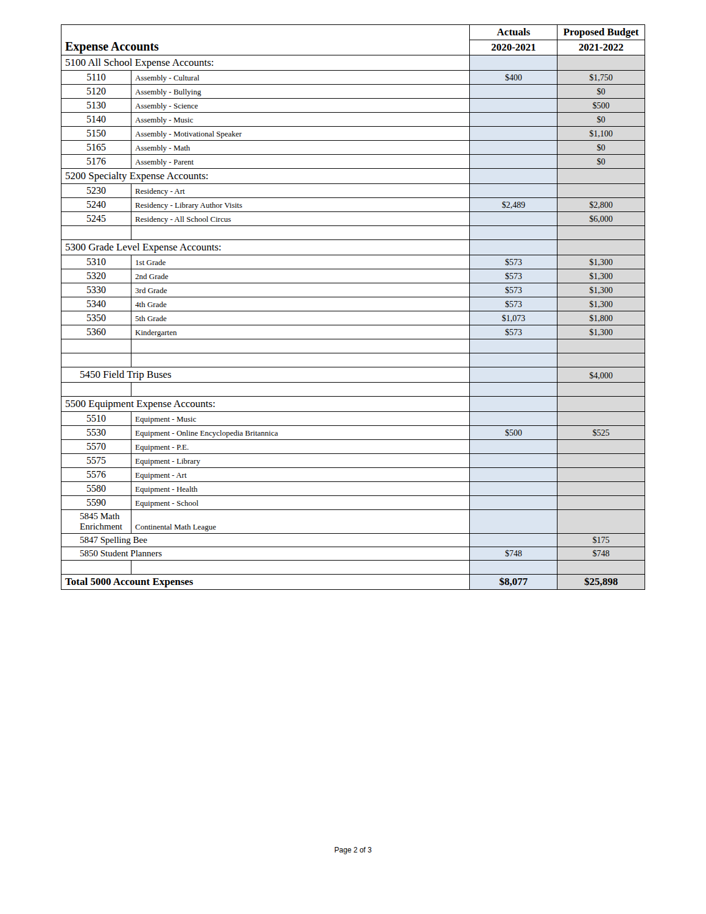| Expense Accounts | Actuals | Proposed Budget |
| --- | --- | --- |
| 2020-2021 | 2021-2022 |
| 5100 All School Expense Accounts: | | |
| 5110 | Assembly - Cultural | $400 | $1,750 |
| 5120 | Assembly - Bullying | | $0 |
| 5130 | Assembly - Science | | $500 |
| 5140 | Assembly - Music | | $0 |
| 5150 | Assembly - Motivational Speaker | | $1,100 |
| 5165 | Assembly - Math | | $0 |
| 5176 | Assembly - Parent | | $0 |
| 5200 Specialty Expense Accounts: | | |
| 5230 | Residency - Art | | |
| 5240 | Residency - Library Author Visits | $2,489 | $2,800 |
| 5245 | Residency - All School Circus | | $6,000 |
| 5300 Grade Level Expense Accounts: | | |
| 5310 | 1st Grade | $573 | $1,300 |
| 5320 | 2nd Grade | $573 | $1,300 |
| 5330 | 3rd Grade | $573 | $1,300 |
| 5340 | 4th Grade | $573 | $1,300 |
| 5350 | 5th Grade | $1,073 | $1,800 |
| 5360 | Kindergarten | $573 | $1,300 |
| 5450 Field Trip Buses | | $4,000 |
| 5500 Equipment Expense Accounts: | | |
| 5510 | Equipment - Music | | |
| 5530 | Equipment - Online Encyclopedia Britannica | $500 | $525 |
| 5570 | Equipment - P.E. | | |
| 5575 | Equipment - Library | | |
| 5576 | Equipment - Art | | |
| 5580 | Equipment - Health | | |
| 5590 | Equipment - School | | |
| 5845 Math Enrichment | Continental Math League | | |
| 5847 Spelling Bee | | $175 |
| 5850 Student Planners | $748 | $748 |
| Total 5000 Account Expenses | $8,077 | $25,898 |
Page 2 of 3